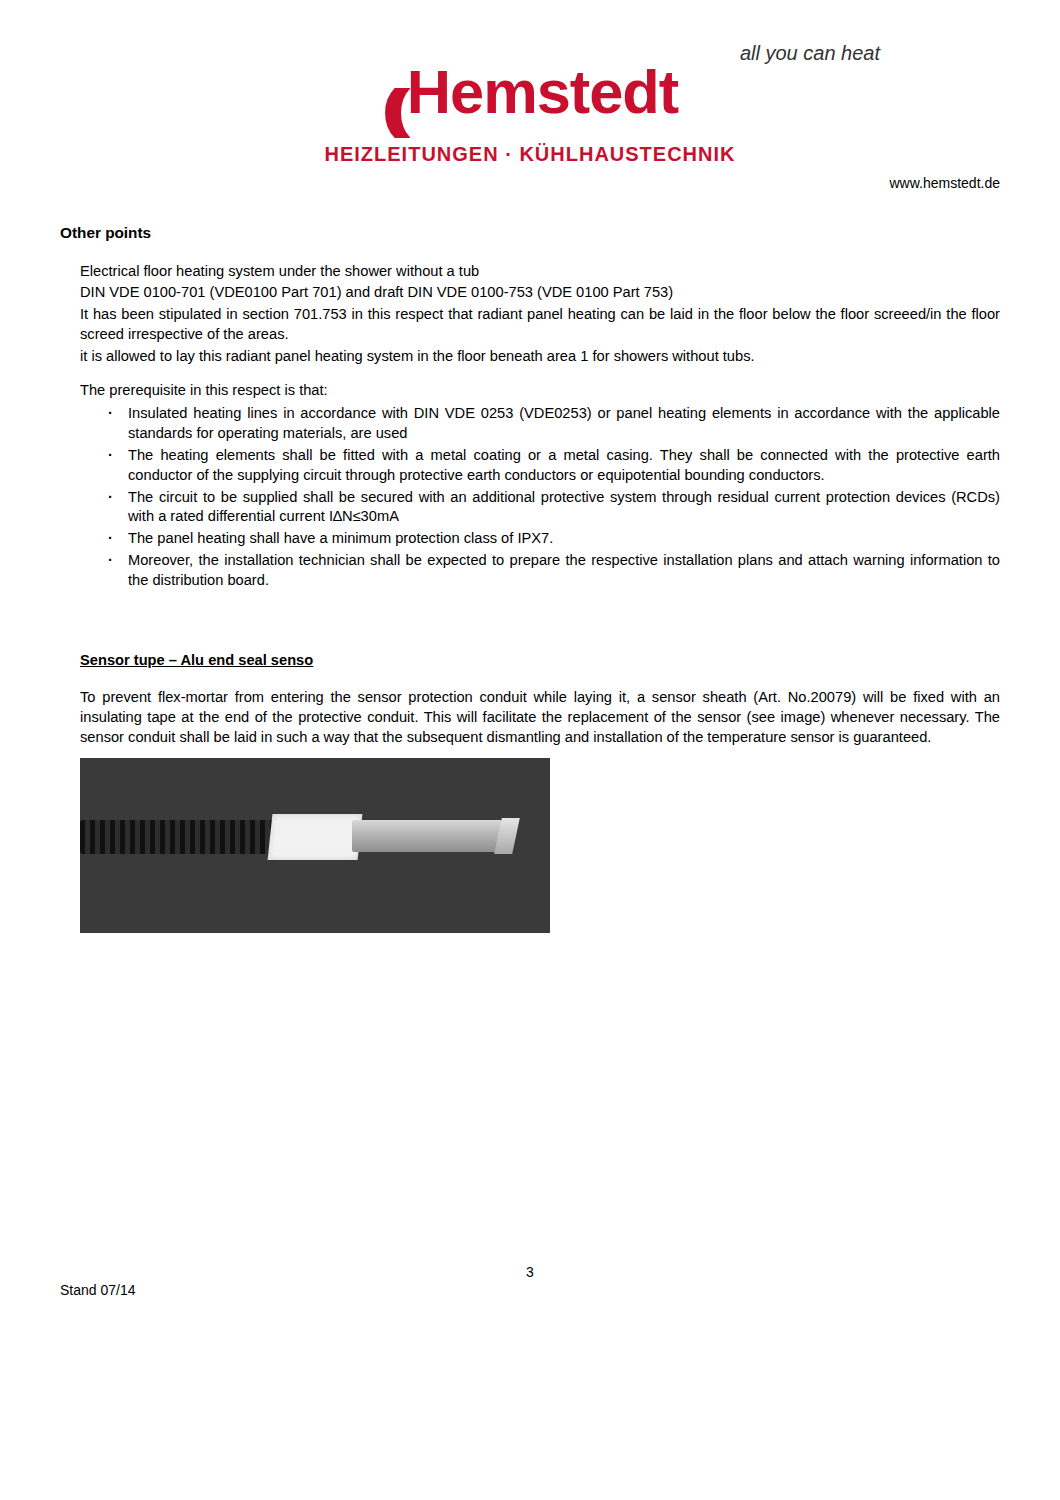all you can heat
((((Hemstedt
HEIZLEITUNGEN · KÜHLHAUSTECHNIK
www.hemstedt.de
Other points
Electrical floor heating system under the shower without a tub
DIN VDE 0100-701 (VDE0100 Part 701) and draft DIN VDE 0100-753 (VDE 0100 Part 753)
It has been stipulated in section 701.753 in this respect that radiant panel heating can be laid in the floor below the floor screeed/in the floor screed irrespective of the areas.
it is allowed to lay this radiant panel heating system in the floor beneath area 1 for showers without tubs.
The prerequisite in this respect is that:
Insulated heating lines in accordance with DIN VDE 0253 (VDE0253) or panel heating elements in accordance with the applicable standards for operating materials, are used
The heating elements shall be fitted with a metal coating or a metal casing. They shall be connected with the protective earth conductor of the supplying circuit through protective earth conductors or equipotential bounding conductors.
The circuit to be supplied shall be secured with an additional protective system through residual current protection devices (RCDs) with a rated differential current I∆N≤30mA
The panel heating shall have a minimum protection class of IPX7.
Moreover, the installation technician shall be expected to prepare the respective installation plans and attach warning information to the distribution board.
Sensor tupe – Alu end seal senso
To prevent flex-mortar from entering the sensor protection conduit while laying it, a sensor sheath (Art. No.20079) will be fixed with an insulating tape at the end of the protective conduit. This will facilitate the replacement of the sensor (see image) whenever necessary. The sensor conduit shall be laid in such a way that the subsequent dismantling and installation of the temperature sensor is guaranteed.
3
Stand 07/14